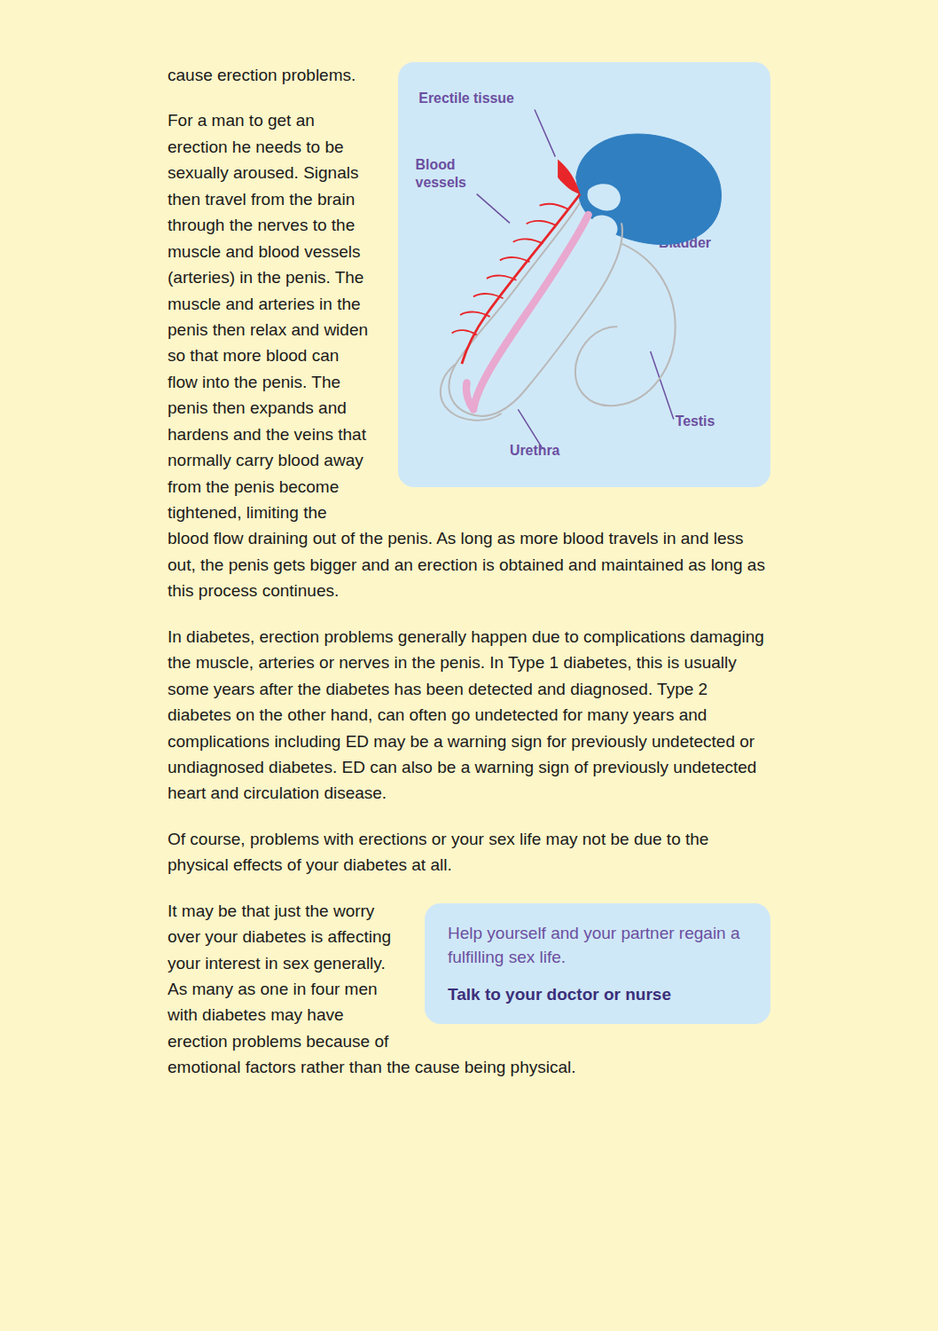Erectile tissue Blood vessels Bladder Testis Urethra
cause erection problems.
For a man to get an erection he needs to be sexually aroused. Signals then travel from the brain through the nerves to the muscle and blood vessels (arteries) in the penis. The muscle and arteries in the penis then relax and widen so that more blood can flow into the penis. The penis then expands and hardens and the veins that normally carry blood away from the penis become tightened, limiting the blood flow draining out of the penis. As long as more blood travels in and less out, the penis gets bigger and an erection is obtained and maintained as long as this process continues.
In diabetes, erection problems generally happen due to complications damaging the muscle, arteries or nerves in the penis. In Type 1 diabetes, this is usually some years after the diabetes has been detected and diagnosed. Type 2 diabetes on the other hand, can often go undetected for many years and complications including ED may be a warning sign for previously undetected or undiagnosed diabetes. ED can also be a warning sign of previously undetected heart and circulation disease.
Of course, problems with erections or your sex life may not be due to the physical effects of your diabetes at all.
Help yourself and your partner regain a fulfilling sex life.
Talk to your doctor or nurse
It may be that just the worry over your diabetes is affecting your interest in sex generally. As many as one in four men with diabetes may have erection problems because of emotional factors rather than the cause being physical.